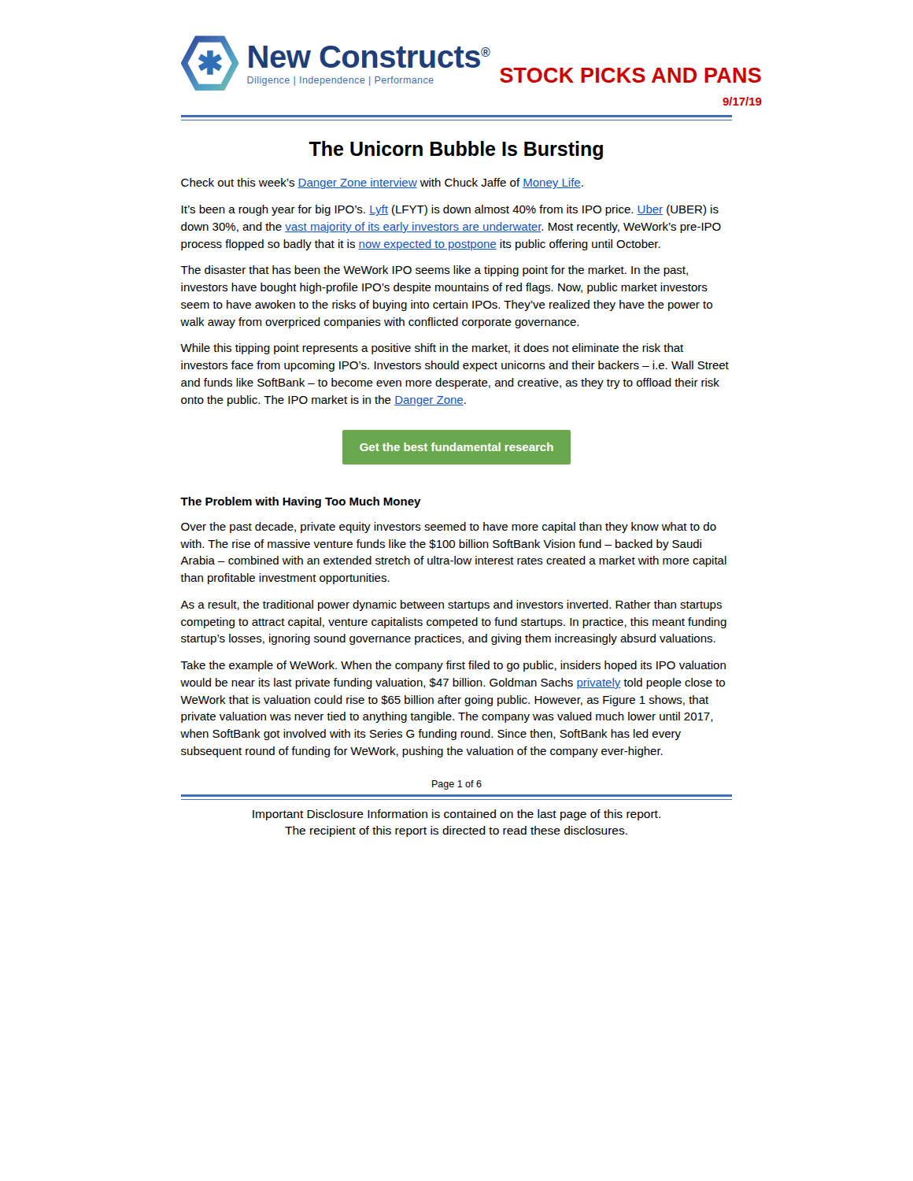✱
New Constructs®
Diligence | Independence | Performance
STOCK PICKS AND PANS
9/17/19
The Unicorn Bubble Is Bursting
Check out this week’s Danger Zone interview with Chuck Jaffe of Money Life.
It’s been a rough year for big IPO’s. Lyft (LFYT) is down almost 40% from its IPO price. Uber (UBER) is down 30%, and the vast majority of its early investors are underwater. Most recently, WeWork’s pre-IPO process flopped so badly that it is now expected to postpone its public offering until October.
The disaster that has been the WeWork IPO seems like a tipping point for the market. In the past, investors have bought high-profile IPO’s despite mountains of red flags. Now, public market investors seem to have awoken to the risks of buying into certain IPOs. They’ve realized they have the power to walk away from overpriced companies with conflicted corporate governance.
While this tipping point represents a positive shift in the market, it does not eliminate the risk that investors face from upcoming IPO’s. Investors should expect unicorns and their backers – i.e. Wall Street and funds like SoftBank – to become even more desperate, and creative, as they try to offload their risk onto the public. The IPO market is in the Danger Zone.
Get the best fundamental research
The Problem with Having Too Much Money
Over the past decade, private equity investors seemed to have more capital than they know what to do with. The rise of massive venture funds like the $100 billion SoftBank Vision fund – backed by Saudi Arabia – combined with an extended stretch of ultra-low interest rates created a market with more capital than profitable investment opportunities.
As a result, the traditional power dynamic between startups and investors inverted. Rather than startups competing to attract capital, venture capitalists competed to fund startups. In practice, this meant funding startup’s losses, ignoring sound governance practices, and giving them increasingly absurd valuations.
Take the example of WeWork. When the company first filed to go public, insiders hoped its IPO valuation would be near its last private funding valuation, $47 billion. Goldman Sachs privately told people close to WeWork that is valuation could rise to $65 billion after going public. However, as Figure 1 shows, that private valuation was never tied to anything tangible. The company was valued much lower until 2017, when SoftBank got involved with its Series G funding round. Since then, SoftBank has led every subsequent round of funding for WeWork, pushing the valuation of the company ever-higher.
Page 1 of 6
Important Disclosure Information is contained on the last page of this report.
The recipient of this report is directed to read these disclosures.